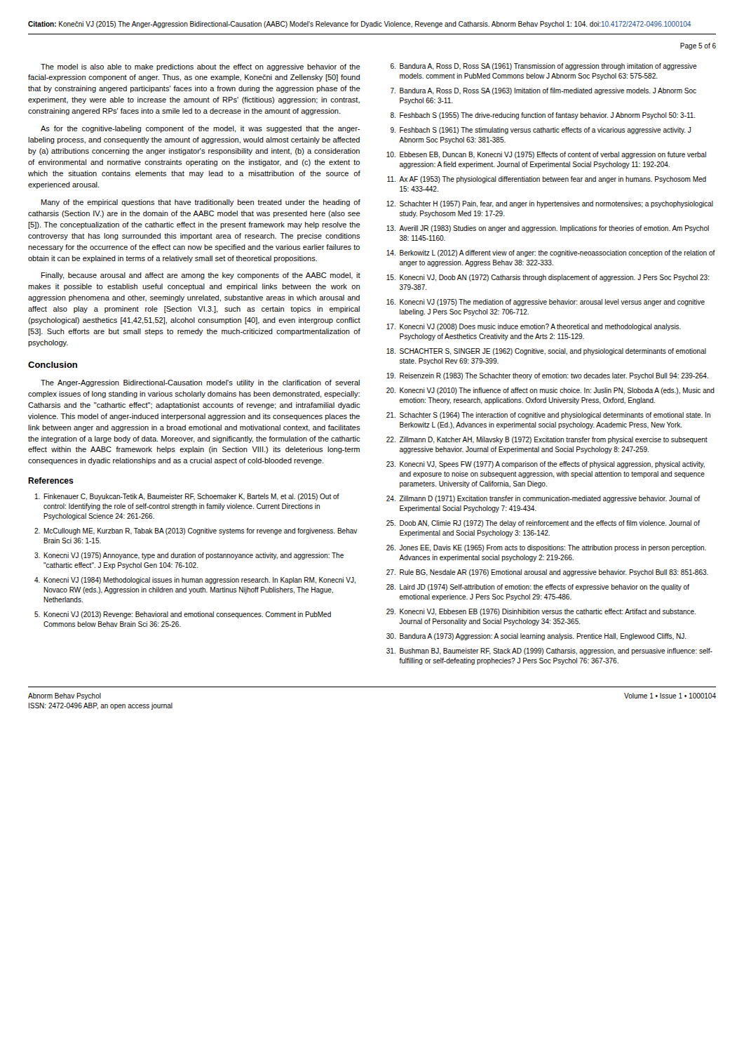Citation: Konečni VJ (2015) The Anger-Aggression Bidirectional-Causation (AABC) Model's Relevance for Dyadic Violence, Revenge and Catharsis. Abnorm Behav Psychol 1: 104. doi:10.4172/2472-0496.1000104
Page 5 of 6
The model is also able to make predictions about the effect on aggressive behavior of the facial-expression component of anger. Thus, as one example, Konečni and Zellensky [50] found that by constraining angered participants' faces into a frown during the aggression phase of the experiment, they were able to increase the amount of RPs' (fictitious) aggression; in contrast, constraining angered RPs' faces into a smile led to a decrease in the amount of aggression.
As for the cognitive-labeling component of the model, it was suggested that the anger-labeling process, and consequently the amount of aggression, would almost certainly be affected by (a) attributions concerning the anger instigator's responsibility and intent, (b) a consideration of environmental and normative constraints operating on the instigator, and (c) the extent to which the situation contains elements that may lead to a misattribution of the source of experienced arousal.
Many of the empirical questions that have traditionally been treated under the heading of catharsis (Section IV.) are in the domain of the AABC model that was presented here (also see [5]). The conceptualization of the cathartic effect in the present framework may help resolve the controversy that has long surrounded this important area of research. The precise conditions necessary for the occurrence of the effect can now be specified and the various earlier failures to obtain it can be explained in terms of a relatively small set of theoretical propositions.
Finally, because arousal and affect are among the key components of the AABC model, it makes it possible to establish useful conceptual and empirical links between the work on aggression phenomena and other, seemingly unrelated, substantive areas in which arousal and affect also play a prominent role [Section VI.3.], such as certain topics in empirical (psychological) aesthetics [41,42,51,52], alcohol consumption [40], and even intergroup conflict [53]. Such efforts are but small steps to remedy the much-criticized compartmentalization of psychology.
Conclusion
The Anger-Aggression Bidirectional-Causation model's utility in the clarification of several complex issues of long standing in various scholarly domains has been demonstrated, especially: Catharsis and the "cathartic effect"; adaptationist accounts of revenge; and intrafamilial dyadic violence. This model of anger-induced interpersonal aggression and its consequences places the link between anger and aggression in a broad emotional and motivational context, and facilitates the integration of a large body of data. Moreover, and significantly, the formulation of the cathartic effect within the AABC framework helps explain (in Section VIII.) its deleterious long-term consequences in dyadic relationships and as a crucial aspect of cold-blooded revenge.
References
Finkenauer C, Buyukcan-Tetik A, Baumeister RF, Schoemaker K, Bartels M, et al. (2015) Out of control: Identifying the role of self-control strength in family violence. Current Directions in Psychological Science 24: 261-266.
McCullough ME, Kurzban R, Tabak BA (2013) Cognitive systems for revenge and forgiveness. Behav Brain Sci 36: 1-15.
Konecni VJ (1975) Annoyance, type and duration of postannoyance activity, and aggression: The "cathartic effect". J Exp Psychol Gen 104: 76-102.
Konecni VJ (1984) Methodological issues in human aggression research. In Kaplan RM, Konecni VJ, Novaco RW (eds.), Aggression in children and youth. Martinus Nijhoff Publishers, The Hague, Netherlands.
Konecni VJ (2013) Revenge: Behavioral and emotional consequences. Comment in PubMed Commons below Behav Brain Sci 36: 25-26.
Bandura A, Ross D, Ross SA (1961) Transmission of aggression through imitation of aggressive models. comment in PubMed Commons below J Abnorm Soc Psychol 63: 575-582.
Bandura A, Ross D, Ross SA (1963) Imitation of film-mediated agressive models. J Abnorm Soc Psychol 66: 3-11.
Feshbach S (1955) The drive-reducing function of fantasy behavior. J Abnorm Psychol 50: 3-11.
Feshbach S (1961) The stimulating versus cathartic effects of a vicarious aggressive activity. J Abnorm Soc Psychol 63: 381-385.
Ebbesen EB, Duncan B, Konecni VJ (1975) Effects of content of verbal aggression on future verbal aggression: A field experiment. Journal of Experimental Social Psychology 11: 192-204.
Ax AF (1953) The physiological differentiation between fear and anger in humans. Psychosom Med 15: 433-442.
Schachter H (1957) Pain, fear, and anger in hypertensives and normotensives; a psychophysiological study. Psychosom Med 19: 17-29.
Averill JR (1983) Studies on anger and aggression. Implications for theories of emotion. Am Psychol 38: 1145-1160.
Berkowitz L (2012) A different view of anger: the cognitive-neoassociation conception of the relation of anger to aggression. Aggress Behav 38: 322-333.
Konecni VJ, Doob AN (1972) Catharsis through displacement of aggression. J Pers Soc Psychol 23: 379-387.
Konecni VJ (1975) The mediation of aggressive behavior: arousal level versus anger and cognitive labeling. J Pers Soc Psychol 32: 706-712.
Konecni VJ (2008) Does music induce emotion? A theoretical and methodological analysis. Psychology of Aesthetics Creativity and the Arts 2: 115-129.
SCHACHTER S, SINGER JE (1962) Cognitive, social, and physiological determinants of emotional state. Psychol Rev 69: 379-399.
Reisenzein R (1983) The Schachter theory of emotion: two decades later. Psychol Bull 94: 239-264.
Konecni VJ (2010) The influence of affect on music choice. In: Juslin PN, Sloboda A (eds.), Music and emotion: Theory, research, applications. Oxford University Press, Oxford, England.
Schachter S (1964) The interaction of cognitive and physiological determinants of emotional state. In Berkowitz L (Ed.), Advances in experimental social psychology. Academic Press, New York.
Zillmann D, Katcher AH, Milavsky B (1972) Excitation transfer from physical exercise to subsequent aggressive behavior. Journal of Experimental and Social Psychology 8: 247-259.
Konecni VJ, Spees FW (1977) A comparison of the effects of physical aggression, physical activity, and exposure to noise on subsequent aggression, with special attention to temporal and sequence parameters. University of California, San Diego.
Zillmann D (1971) Excitation transfer in communication-mediated aggressive behavior. Journal of Experimental Social Psychology 7: 419-434.
Doob AN, Climie RJ (1972) The delay of reinforcement and the effects of film violence. Journal of Experimental and Social Psychology 3: 136-142.
Jones EE, Davis KE (1965) From acts to dispositions: The attribution process in person perception. Advances in experimental social psychology 2: 219-266.
Rule BG, Nesdale AR (1976) Emotional arousal and aggressive behavior. Psychol Bull 83: 851-863.
Laird JD (1974) Self-attribution of emotion: the effects of expressive behavior on the quality of emotional experience. J Pers Soc Psychol 29: 475-486.
Konecni VJ, Ebbesen EB (1976) Disinhibition versus the cathartic effect: Artifact and substance. Journal of Personality and Social Psychology 34: 352-365.
Bandura A (1973) Aggression: A social learning analysis. Prentice Hall, Englewood Cliffs, NJ.
Bushman BJ, Baumeister RF, Stack AD (1999) Catharsis, aggression, and persuasive influence: self-fulfilling or self-defeating prophecies? J Pers Soc Psychol 76: 367-376.
Abnorm Behav Psychol
ISSN: 2472-0496 ABP, an open access journal
Volume 1 • Issue 1 • 1000104